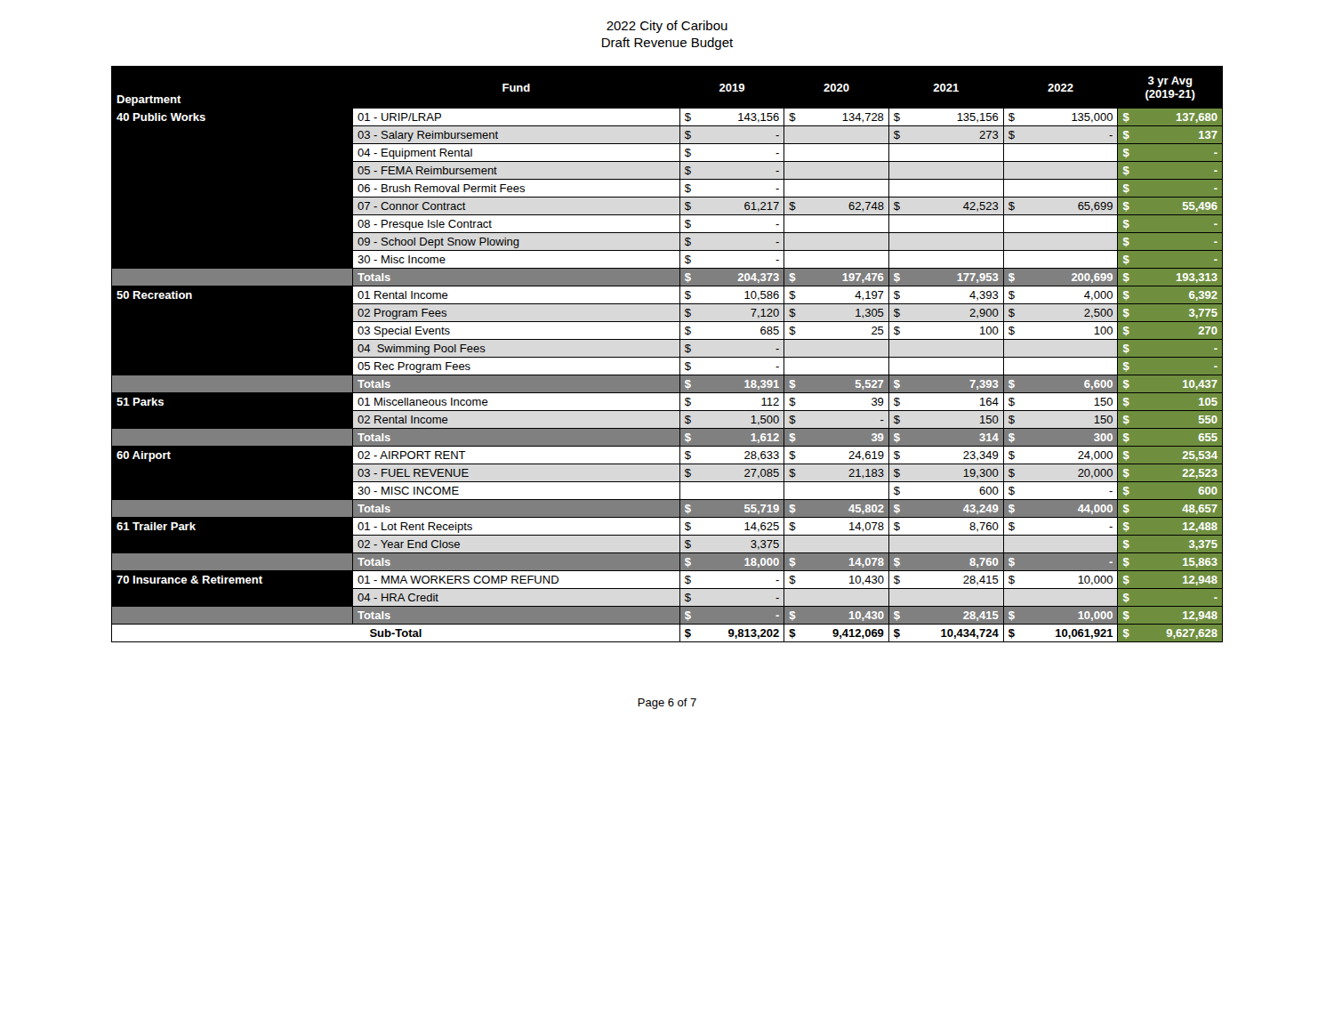2022 City of Caribou
Draft Revenue Budget
| Department | Fund | 2019 | 2020 | 2021 | 2022 | 3 yr Avg (2019-21) |
| --- | --- | --- | --- | --- | --- | --- |
| 40 Public Works | 01 - URIP/LRAP | $ | 143,156 | $ | 134,728 | $ | 135,156 | $ | 135,000 | $ | 137,680 |
| | 03 - Salary Reimbursement | $ | - | | | $ | 273 | $ | - | $ | 137 |
| | 04 - Equipment Rental | $ | - | | | | | | | $ | - |
| | 05 - FEMA Reimbursement | $ | - | | | | | | | $ | - |
| | 06 - Brush Removal Permit Fees | $ | - | | | | | | | $ | - |
| | 07 - Connor Contract | $ | 61,217 | $ | 62,748 | $ | 42,523 | $ | 65,699 | $ | 55,496 |
| | 08 - Presque Isle Contract | $ | - | | | | | | | $ | - |
| | 09 - School Dept Snow Plowing | $ | - | | | | | | | $ | - |
| | 30 - Misc Income | $ | - | | | | | | | $ | - |
| | Totals | $ | 204,373 | $ | 197,476 | $ | 177,953 | $ | 200,699 | $ | 193,313 |
| 50 Recreation | 01 Rental Income | $ | 10,586 | $ | 4,197 | $ | 4,393 | $ | 4,000 | $ | 6,392 |
| | 02 Program Fees | $ | 7,120 | $ | 1,305 | $ | 2,900 | $ | 2,500 | $ | 3,775 |
| | 03 Special Events | $ | 685 | $ | 25 | $ | 100 | $ | 100 | $ | 270 |
| | 04 Swimming Pool Fees | $ | - | | | | | | | $ | - |
| | 05 Rec Program Fees | $ | - | | | | | | | $ | - |
| | Totals | $ | 18,391 | $ | 5,527 | $ | 7,393 | $ | 6,600 | $ | 10,437 |
| 51 Parks | 01 Miscellaneous Income | $ | 112 | $ | 39 | $ | 164 | $ | 150 | $ | 105 |
| | 02 Rental Income | $ | 1,500 | $ | - | $ | 150 | $ | 150 | $ | 550 |
| | Totals | $ | 1,612 | $ | 39 | $ | 314 | $ | 300 | $ | 655 |
| 60 Airport | 02 - AIRPORT RENT | $ | 28,633 | $ | 24,619 | $ | 23,349 | $ | 24,000 | $ | 25,534 |
| | 03 - FUEL REVENUE | $ | 27,085 | $ | 21,183 | $ | 19,300 | $ | 20,000 | $ | 22,523 |
| | 30 - MISC INCOME | | | | | $ | 600 | $ | - | $ | 600 |
| | Totals | $ | 55,719 | $ | 45,802 | $ | 43,249 | $ | 44,000 | $ | 48,657 |
| 61 Trailer Park | 01 - Lot Rent Receipts | $ | 14,625 | $ | 14,078 | $ | 8,760 | $ | - | $ | 12,488 |
| | 02 - Year End Close | $ | 3,375 | | | | | | | $ | 3,375 |
| | Totals | $ | 18,000 | $ | 14,078 | $ | 8,760 | $ | - | $ | 15,863 |
| 70 Insurance & Retirement | 01 - MMA WORKERS COMP REFUND | $ | - | $ | 10,430 | $ | 28,415 | $ | 10,000 | $ | 12,948 |
| | 04 - HRA Credit | $ | - | | | | | | | $ | - |
| | Totals | $ | - | $ | 10,430 | $ | 28,415 | $ | 10,000 | $ | 12,948 |
| Sub-Total | $ | 9,813,202 | $ | 9,412,069 | $ | 10,434,724 | $ | 10,061,921 | $ | 9,627,628 |
Page 6 of 7